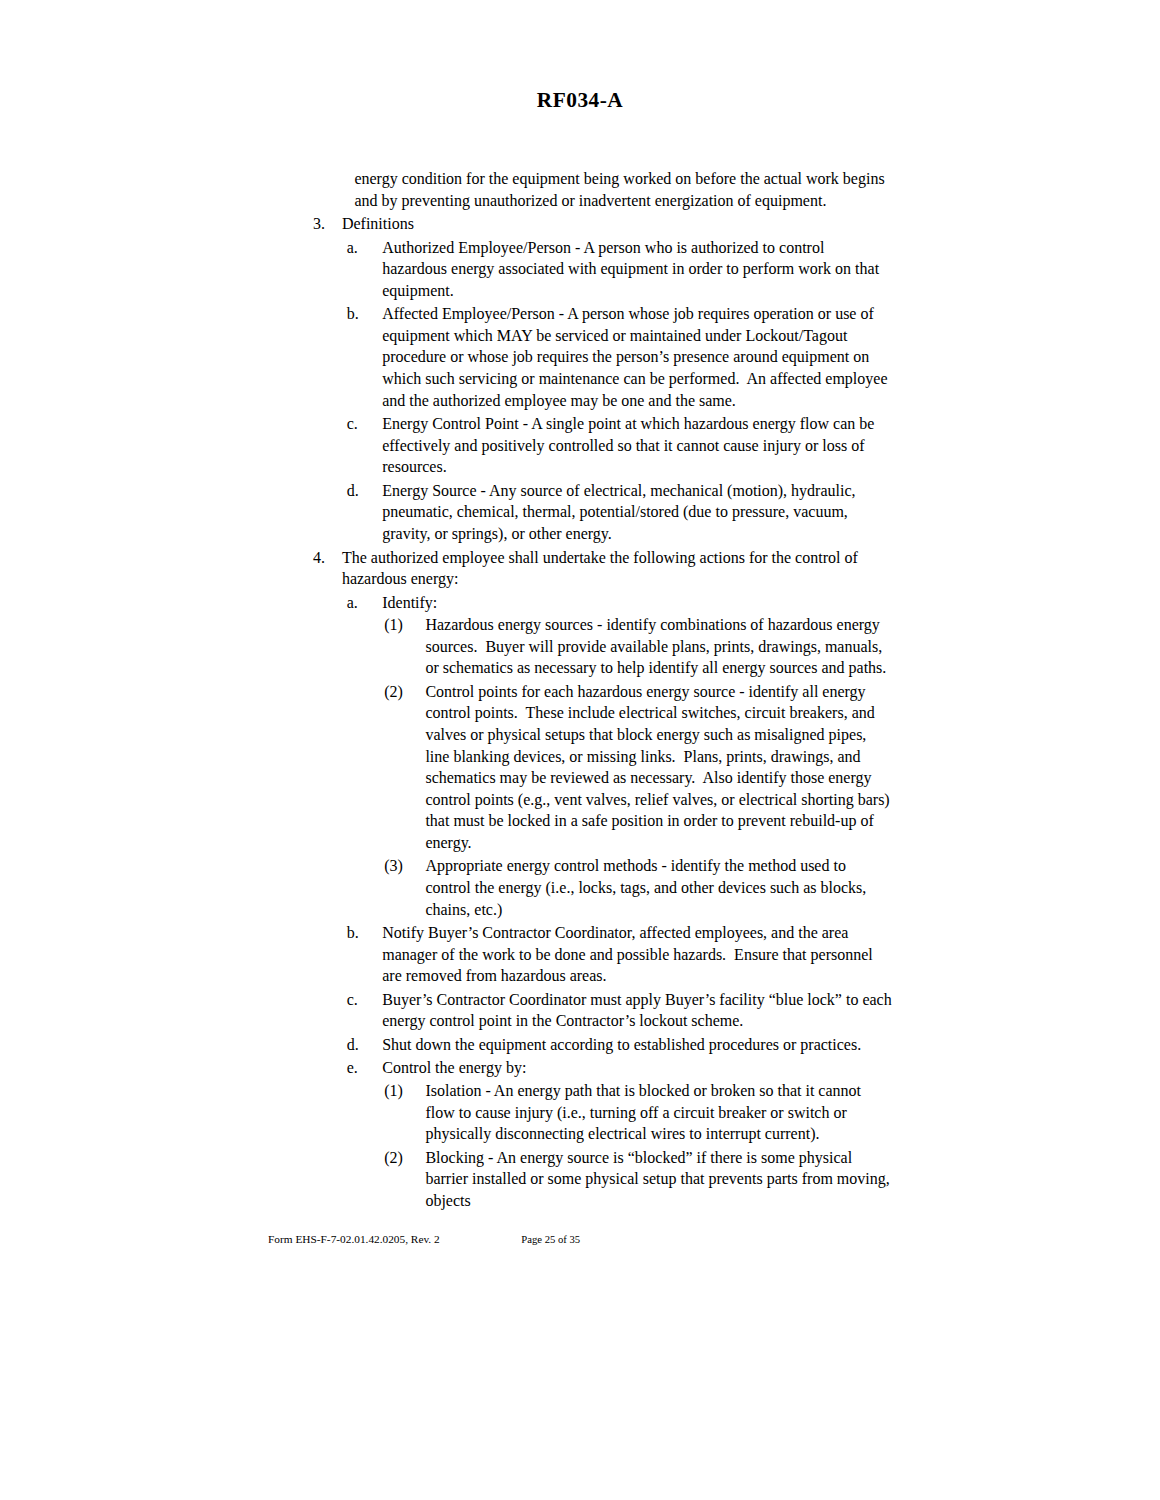RF034-A
energy condition for the equipment being worked on before the actual work begins and by preventing unauthorized or inadvertent energization of equipment.
3. Definitions
a. Authorized Employee/Person - A person who is authorized to control hazardous energy associated with equipment in order to perform work on that equipment.
b. Affected Employee/Person - A person whose job requires operation or use of equipment which MAY be serviced or maintained under Lockout/Tagout procedure or whose job requires the person’s presence around equipment on which such servicing or maintenance can be performed. An affected employee and the authorized employee may be one and the same.
c. Energy Control Point - A single point at which hazardous energy flow can be effectively and positively controlled so that it cannot cause injury or loss of resources.
d. Energy Source - Any source of electrical, mechanical (motion), hydraulic, pneumatic, chemical, thermal, potential/stored (due to pressure, vacuum, gravity, or springs), or other energy.
4. The authorized employee shall undertake the following actions for the control of hazardous energy:
a. Identify:
(1) Hazardous energy sources - identify combinations of hazardous energy sources. Buyer will provide available plans, prints, drawings, manuals, or schematics as necessary to help identify all energy sources and paths.
(2) Control points for each hazardous energy source - identify all energy control points. These include electrical switches, circuit breakers, and valves or physical setups that block energy such as misaligned pipes, line blanking devices, or missing links. Plans, prints, drawings, and schematics may be reviewed as necessary. Also identify those energy control points (e.g., vent valves, relief valves, or electrical shorting bars) that must be locked in a safe position in order to prevent rebuild-up of energy.
(3) Appropriate energy control methods - identify the method used to control the energy (i.e., locks, tags, and other devices such as blocks, chains, etc.)
b. Notify Buyer’s Contractor Coordinator, affected employees, and the area manager of the work to be done and possible hazards. Ensure that personnel are removed from hazardous areas.
c. Buyer’s Contractor Coordinator must apply Buyer’s facility “blue lock” to each energy control point in the Contractor’s lockout scheme.
d. Shut down the equipment according to established procedures or practices.
e. Control the energy by:
(1) Isolation - An energy path that is blocked or broken so that it cannot flow to cause injury (i.e., turning off a circuit breaker or switch or physically disconnecting electrical wires to interrupt current).
(2) Blocking - An energy source is “blocked” if there is some physical barrier installed or some physical setup that prevents parts from moving, objects
Form EHS-F-7-02.01.42.0205, Rev. 2 Page 25 of 35